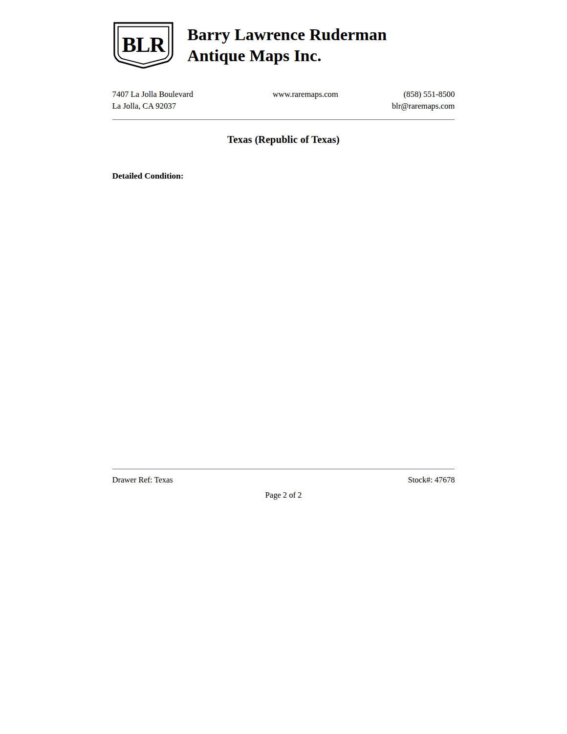BLR
Barry Lawrence Ruderman
Antique Maps Inc.
7407 La Jolla Boulevard
La Jolla, CA 92037
www.raremaps.com
(858) 551-8500
blr@raremaps.com
Texas (Republic of Texas)
Detailed Condition:
Drawer Ref: Texas
Stock#: 47678
Page 2 of 2